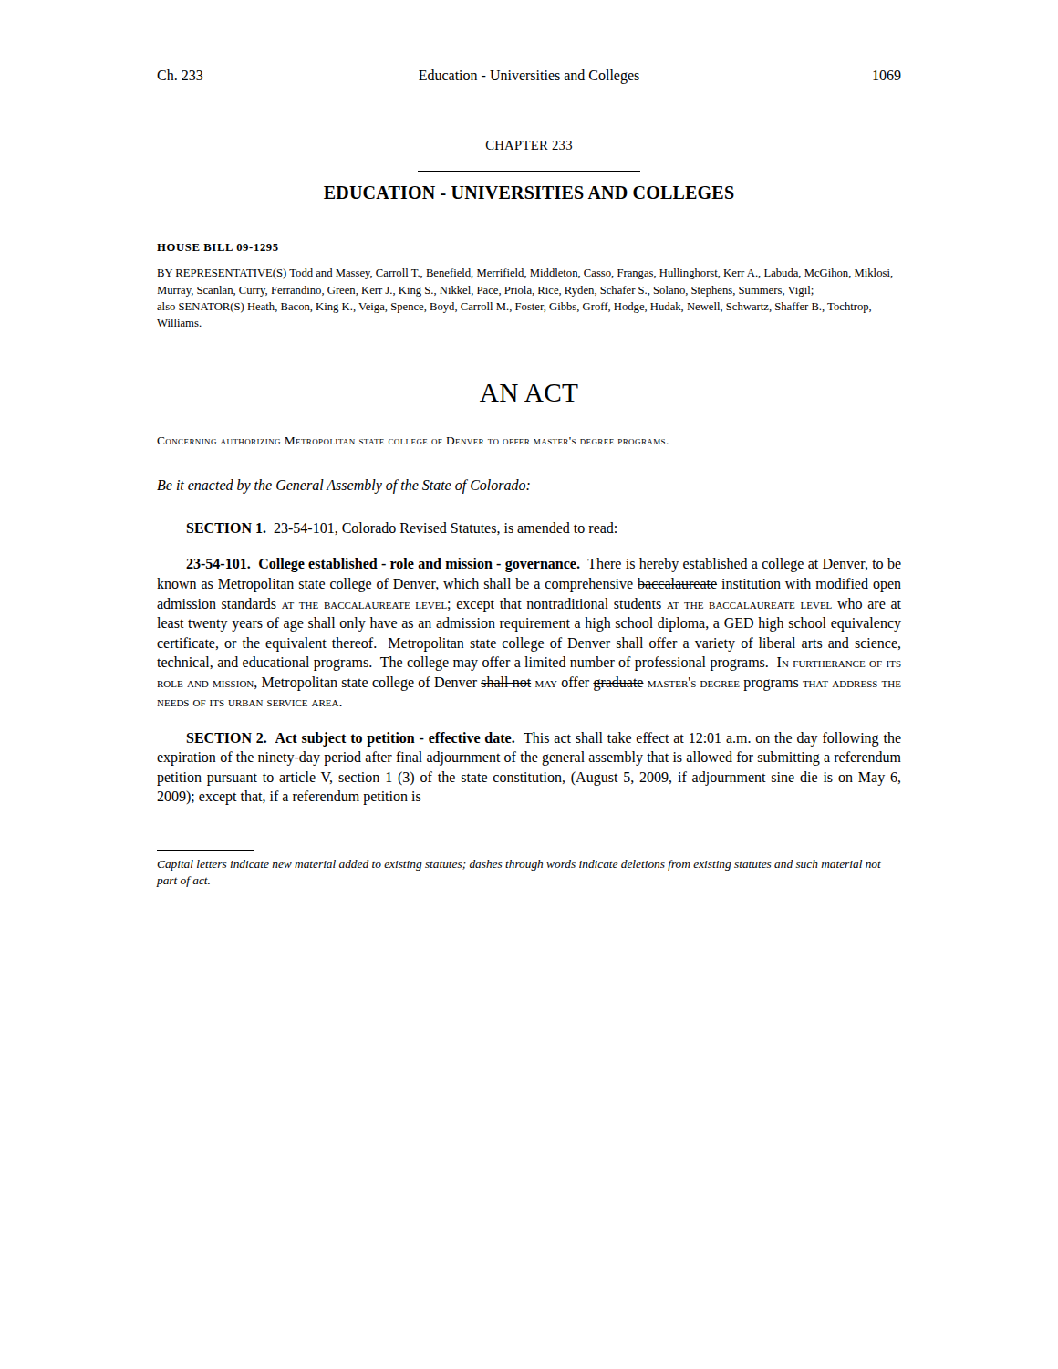Ch. 233
Education - Universities and Colleges
1069
CHAPTER 233
EDUCATION - UNIVERSITIES AND COLLEGES
HOUSE BILL 09-1295
BY REPRESENTATIVE(S) Todd and Massey, Carroll T., Benefield, Merrifield, Middleton, Casso, Frangas, Hullinghorst, Kerr A., Labuda, McGihon, Miklosi, Murray, Scanlan, Curry, Ferrandino, Green, Kerr J., King S., Nikkel, Pace, Priola, Rice, Ryden, Schafer S., Solano, Stephens, Summers, Vigil;
also SENATOR(S) Heath, Bacon, King K., Veiga, Spence, Boyd, Carroll M., Foster, Gibbs, Groff, Hodge, Hudak, Newell, Schwartz, Shaffer B., Tochtrop, Williams.
AN ACT
Concerning authorizing Metropolitan state college of Denver to offer master's degree programs.
Be it enacted by the General Assembly of the State of Colorado:
SECTION 1. 23-54-101, Colorado Revised Statutes, is amended to read:
23-54-101. College established - role and mission - governance. There is hereby established a college at Denver, to be known as Metropolitan state college of Denver, which shall be a comprehensive baccalaureate institution with modified open admission standards at the baccalaureate level; except that nontraditional students at the baccalaureate level who are at least twenty years of age shall only have as an admission requirement a high school diploma, a GED high school equivalency certificate, or the equivalent thereof. Metropolitan state college of Denver shall offer a variety of liberal arts and science, technical, and educational programs. The college may offer a limited number of professional programs. In furtherance of its role and mission, Metropolitan state college of Denver shall not may offer graduate master's degree programs that address the needs of its urban service area.
SECTION 2. Act subject to petition - effective date. This act shall take effect at 12:01 a.m. on the day following the expiration of the ninety-day period after final adjournment of the general assembly that is allowed for submitting a referendum petition pursuant to article V, section 1 (3) of the state constitution, (August 5, 2009, if adjournment sine die is on May 6, 2009); except that, if a referendum petition is
Capital letters indicate new material added to existing statutes; dashes through words indicate deletions from existing statutes and such material not part of act.